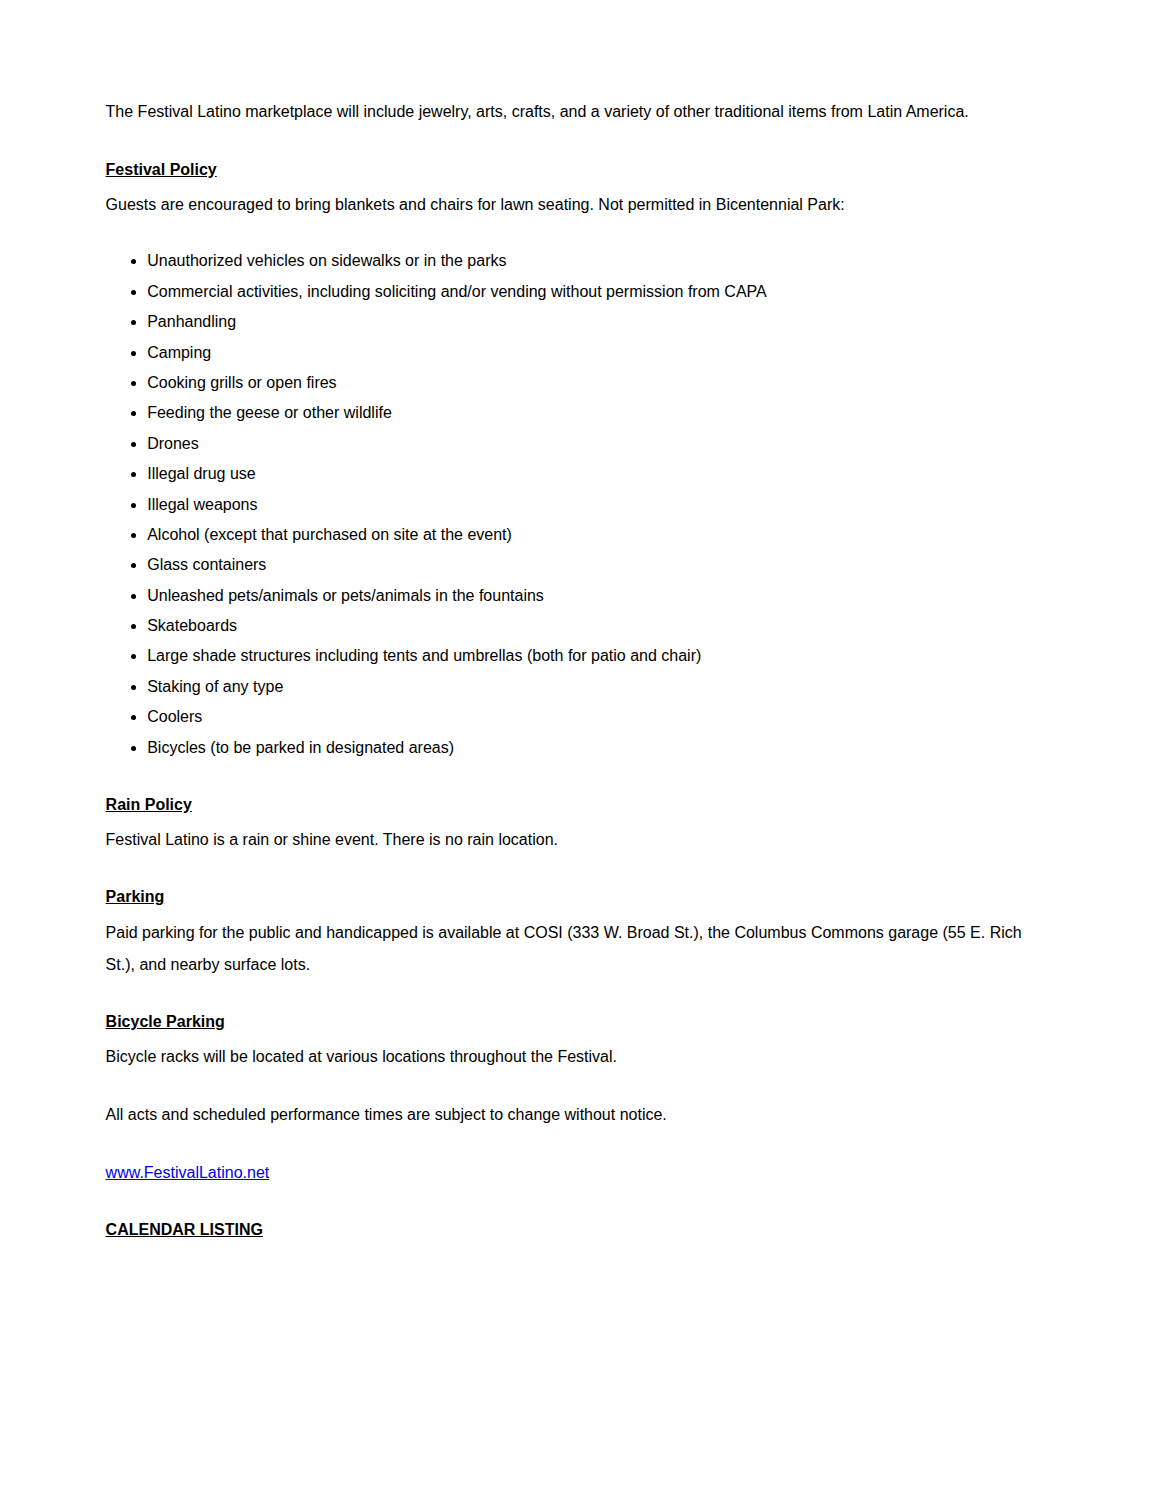The Festival Latino marketplace will include jewelry, arts, crafts, and a variety of other traditional items from Latin America.
Festival Policy
Guests are encouraged to bring blankets and chairs for lawn seating. Not permitted in Bicentennial Park:
Unauthorized vehicles on sidewalks or in the parks
Commercial activities, including soliciting and/or vending without permission from CAPA
Panhandling
Camping
Cooking grills or open fires
Feeding the geese or other wildlife
Drones
Illegal drug use
Illegal weapons
Alcohol (except that purchased on site at the event)
Glass containers
Unleashed pets/animals or pets/animals in the fountains
Skateboards
Large shade structures including tents and umbrellas (both for patio and chair)
Staking of any type
Coolers
Bicycles (to be parked in designated areas)
Rain Policy
Festival Latino is a rain or shine event. There is no rain location.
Parking
Paid parking for the public and handicapped is available at COSI (333 W. Broad St.), the Columbus Commons garage (55 E. Rich St.), and nearby surface lots.
Bicycle Parking
Bicycle racks will be located at various locations throughout the Festival.
All acts and scheduled performance times are subject to change without notice.
www.FestivalLatino.net
CALENDAR LISTING